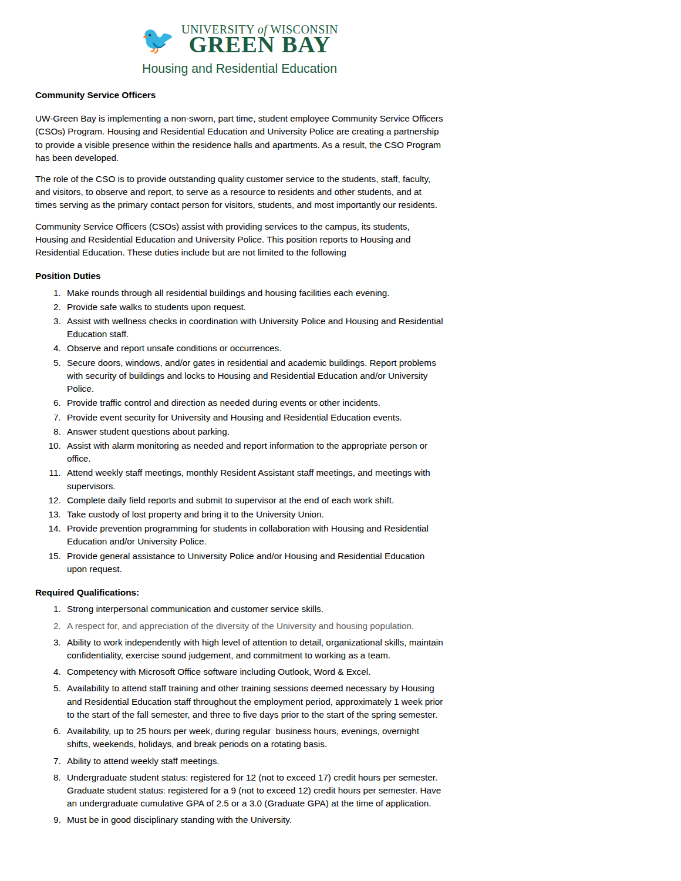🐦
UNIVERSITY of WISCONSIN GREEN BAY
Housing and Residential Education
Community Service Officers
UW-Green Bay is implementing a non-sworn, part time, student employee Community Service Officers (CSOs) Program. Housing and Residential Education and University Police are creating a partnership to provide a visible presence within the residence halls and apartments. As a result, the CSO Program has been developed.
The role of the CSO is to provide outstanding quality customer service to the students, staff, faculty, and visitors, to observe and report, to serve as a resource to residents and other students, and at times serving as the primary contact person for visitors, students, and most importantly our residents.
Community Service Officers (CSOs) assist with providing services to the campus, its students, Housing and Residential Education and University Police. This position reports to Housing and Residential Education. These duties include but are not limited to the following
Position Duties
Make rounds through all residential buildings and housing facilities each evening.
Provide safe walks to students upon request.
Assist with wellness checks in coordination with University Police and Housing and Residential Education staff.
Observe and report unsafe conditions or occurrences.
Secure doors, windows, and/or gates in residential and academic buildings. Report problems with security of buildings and locks to Housing and Residential Education and/or University Police.
Provide traffic control and direction as needed during events or other incidents.
Provide event security for University and Housing and Residential Education events.
Answer student questions about parking.
Assist with alarm monitoring as needed and report information to the appropriate person or office.
Attend weekly staff meetings, monthly Resident Assistant staff meetings, and meetings with supervisors.
Complete daily field reports and submit to supervisor at the end of each work shift.
Take custody of lost property and bring it to the University Union.
Provide prevention programming for students in collaboration with Housing and Residential Education and/or University Police.
Provide general assistance to University Police and/or Housing and Residential Education upon request.
Required Qualifications:
Strong interpersonal communication and customer service skills.
A respect for, and appreciation of the diversity of the University and housing population.
Ability to work independently with high level of attention to detail, organizational skills, maintain confidentiality, exercise sound judgement, and commitment to working as a team.
Competency with Microsoft Office software including Outlook, Word & Excel.
Availability to attend staff training and other training sessions deemed necessary by Housing and Residential Education staff throughout the employment period, approximately 1 week prior to the start of the fall semester, and three to five days prior to the start of the spring semester.
Availability, up to 25 hours per week, during regular business hours, evenings, overnight shifts, weekends, holidays, and break periods on a rotating basis.
Ability to attend weekly staff meetings.
Undergraduate student status: registered for 12 (not to exceed 17) credit hours per semester. Graduate student status: registered for a 9 (not to exceed 12) credit hours per semester. Have an undergraduate cumulative GPA of 2.5 or a 3.0 (Graduate GPA) at the time of application.
Must be in good disciplinary standing with the University.